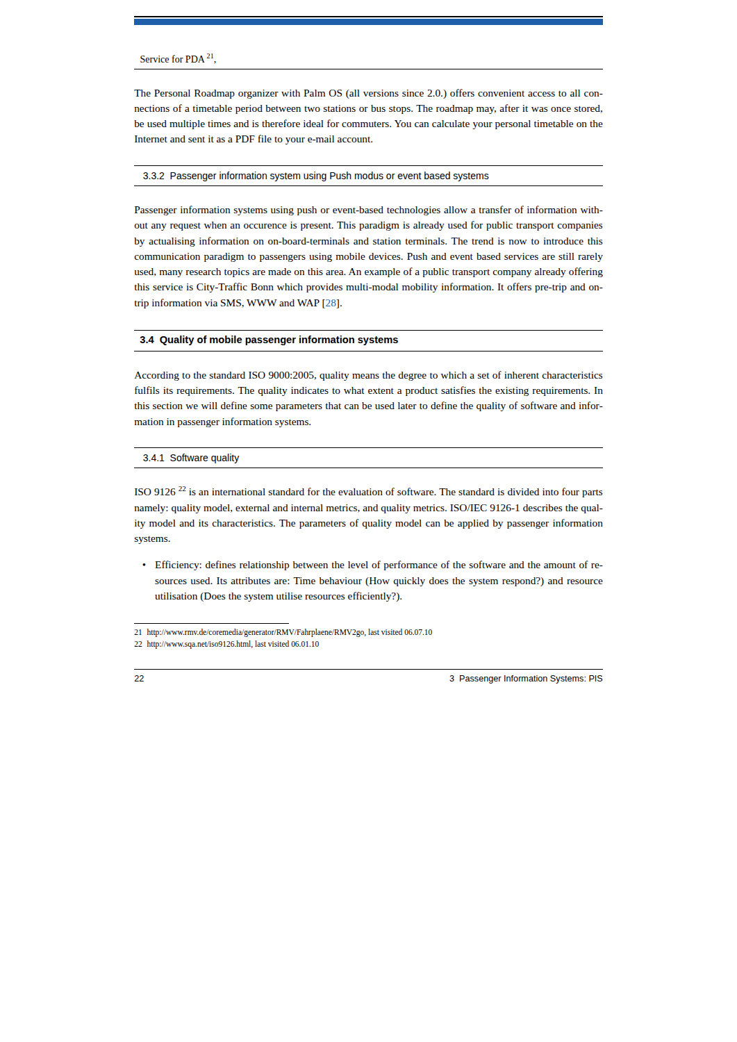Service for PDA 21,
The Personal Roadmap organizer with Palm OS (all versions since 2.0.) offers convenient access to all connections of a timetable period between two stations or bus stops. The roadmap may, after it was once stored, be used multiple times and is therefore ideal for commuters. You can calculate your personal timetable on the Internet and sent it as a PDF file to your e-mail account.
3.3.2 Passenger information system using Push modus or event based systems
Passenger information systems using push or event-based technologies allow a transfer of information without any request when an occurence is present. This paradigm is already used for public transport companies by actualising information on on-board-terminals and station terminals. The trend is now to introduce this communication paradigm to passengers using mobile devices. Push and event based services are still rarely used, many research topics are made on this area. An example of a public transport company already offering this service is City-Traffic Bonn which provides multi-modal mobility information. It offers pre-trip and on-trip information via SMS, WWW and WAP [28].
3.4 Quality of mobile passenger information systems
According to the standard ISO 9000:2005, quality means the degree to which a set of inherent characteristics fulfils its requirements. The quality indicates to what extent a product satisfies the existing requirements. In this section we will define some parameters that can be used later to define the quality of software and information in passenger information systems.
3.4.1 Software quality
ISO 9126 22 is an international standard for the evaluation of software. The standard is divided into four parts namely: quality model, external and internal metrics, and quality metrics. ISO/IEC 9126-1 describes the quality model and its characteristics. The parameters of quality model can be applied by passenger information systems.
Efficiency: defines relationship between the level of performance of the software and the amount of resources used. Its attributes are: Time behaviour (How quickly does the system respond?) and resource utilisation (Does the system utilise resources efficiently?).
21 http://www.rmv.de/coremedia/generator/RMV/Fahrplaene/RMV2go, last visited 06.07.10
22 http://www.sqa.net/iso9126.html, last visited 06.01.10
22
3 Passenger Information Systems: PIS